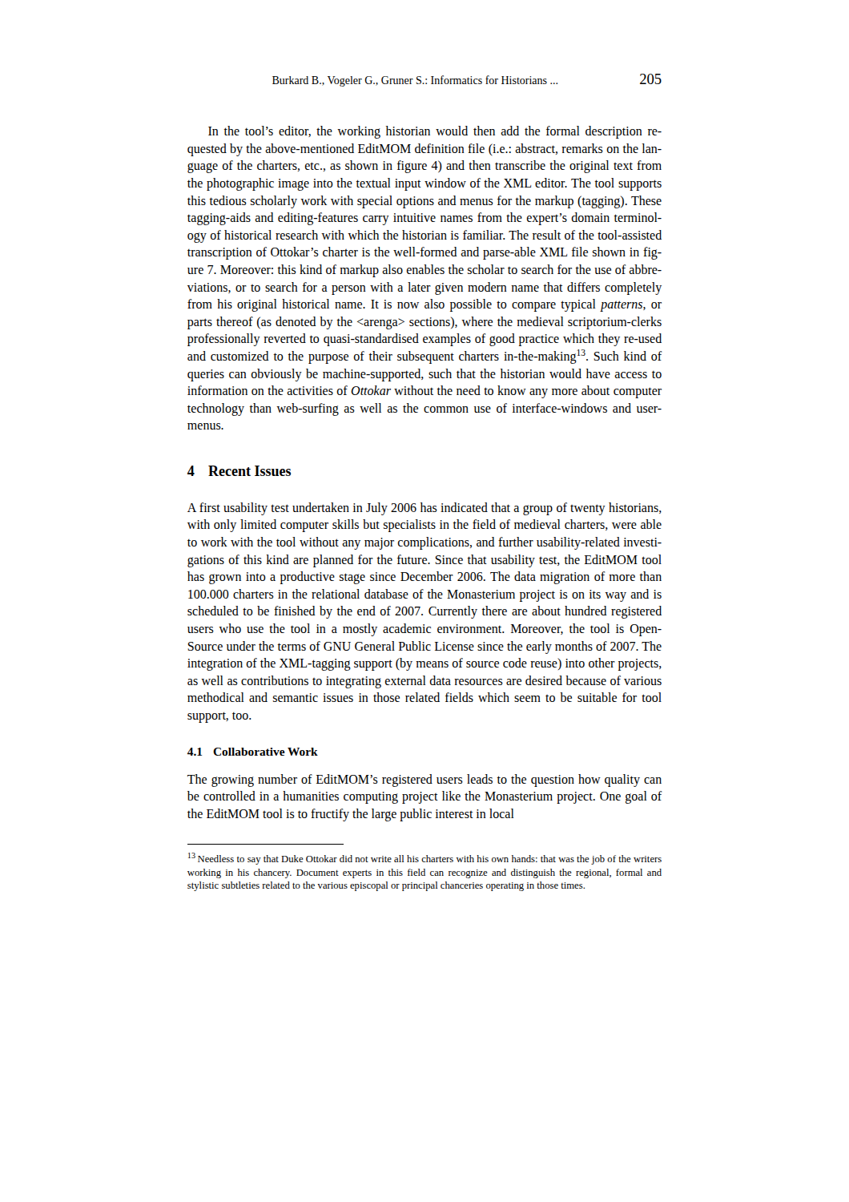Burkard B., Vogeler G., Gruner S.: Informatics for Historians ... 205
In the tool’s editor, the working historian would then add the formal description requested by the above-mentioned EditMOM definition file (i.e.: abstract, remarks on the language of the charters, etc., as shown in figure 4) and then transcribe the original text from the photographic image into the textual input window of the XML editor. The tool supports this tedious scholarly work with special options and menus for the markup (tagging). These tagging-aids and editing-features carry intuitive names from the expert’s domain terminology of historical research with which the historian is familiar. The result of the tool-assisted transcription of Ottokar’s charter is the well-formed and parse-able XML file shown in figure 7. Moreover: this kind of markup also enables the scholar to search for the use of abbreviations, or to search for a person with a later given modern name that differs completely from his original historical name. It is now also possible to compare typical patterns, or parts thereof (as denoted by the <arenga> sections), where the medieval scriptorium-clerks professionally reverted to quasi-standardised examples of good practice which they re-used and customized to the purpose of their subsequent charters in-the-making13. Such kind of queries can obviously be machine-supported, such that the historian would have access to information on the activities of Ottokar without the need to know any more about computer technology than web-surfing as well as the common use of interface-windows and user-menus.
4 Recent Issues
A first usability test undertaken in July 2006 has indicated that a group of twenty historians, with only limited computer skills but specialists in the field of medieval charters, were able to work with the tool without any major complications, and further usability-related investigations of this kind are planned for the future. Since that usability test, the EditMOM tool has grown into a productive stage since December 2006. The data migration of more than 100.000 charters in the relational database of the Monasterium project is on its way and is scheduled to be finished by the end of 2007. Currently there are about hundred registered users who use the tool in a mostly academic environment. Moreover, the tool is Open-Source under the terms of GNU General Public License since the early months of 2007. The integration of the XML-tagging support (by means of source code reuse) into other projects, as well as contributions to integrating external data resources are desired because of various methodical and semantic issues in those related fields which seem to be suitable for tool support, too.
4.1 Collaborative Work
The growing number of EditMOM’s registered users leads to the question how quality can be controlled in a humanities computing project like the Monasterium project. One goal of the EditMOM tool is to fructify the large public interest in local
13 Needless to say that Duke Ottokar did not write all his charters with his own hands: that was the job of the writers working in his chancery. Document experts in this field can recognize and distinguish the regional, formal and stylistic subtleties related to the various episcopal or principal chanceries operating in those times.